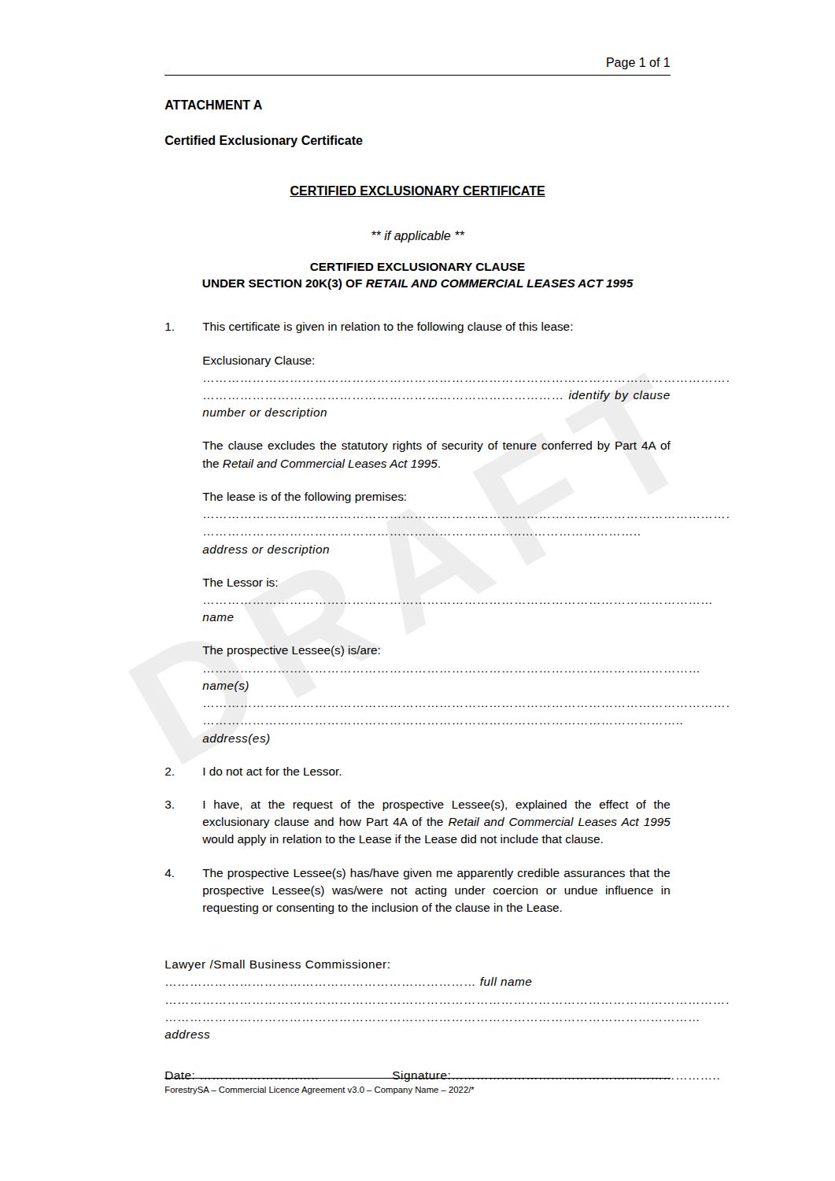DRAFT
Page 1 of 1
ATTACHMENT A
Certified Exclusionary Certificate
CERTIFIED EXCLUSIONARY CERTIFICATE
** if applicable **
CERTIFIED EXCLUSIONARY CLAUSE
UNDER SECTION 20K(3) OF RETAIL AND COMMERCIAL LEASES ACT 1995
1. This certificate is given in relation to the following clause of this lease:
Exclusionary Clause:
…………………………………………………………………………………………………………………………
…………………………………………………………………………… identify by clause number or description
The clause excludes the statutory rights of security of tenure conferred by Part 4A of the Retail and Commercial Leases Act 1995.
The lease is of the following premises:
…………………………………………………………………………………………………………………………
…………………………………………………………………..……………………….. address or description
The Lessor is:
…………………………………………………………………………………………………………… name
The prospective Lessee(s) is/are:
………………………………………………………………………………………………………… name(s)
…………………………………………………………………………………………………………………………
…………………………………………………………………………………………………….. address(es)
2. I do not act for the Lessor.
3. I have, at the request of the prospective Lessee(s), explained the effect of the exclusionary clause and how Part 4A of the Retail and Commercial Leases Act 1995 would apply in relation to the Lease if the Lease did not include that clause.
4. The prospective Lessee(s) has/have given me apparently credible assurances that the prospective Lessee(s) was/were not acting under coercion or undue influence in requesting or consenting to the inclusion of the clause in the Lease.
Lawyer /Small Business Commissioner: ………………………………………………………………… full name
…………………………………………………………………………………………………………………………..
………………………………………………………………………………………………………………… address
Date: ………………………..
Signature:………………………………………………………..
ForestrySA – Commercial Licence Agreement v3.0 – Company Name – 2022/*